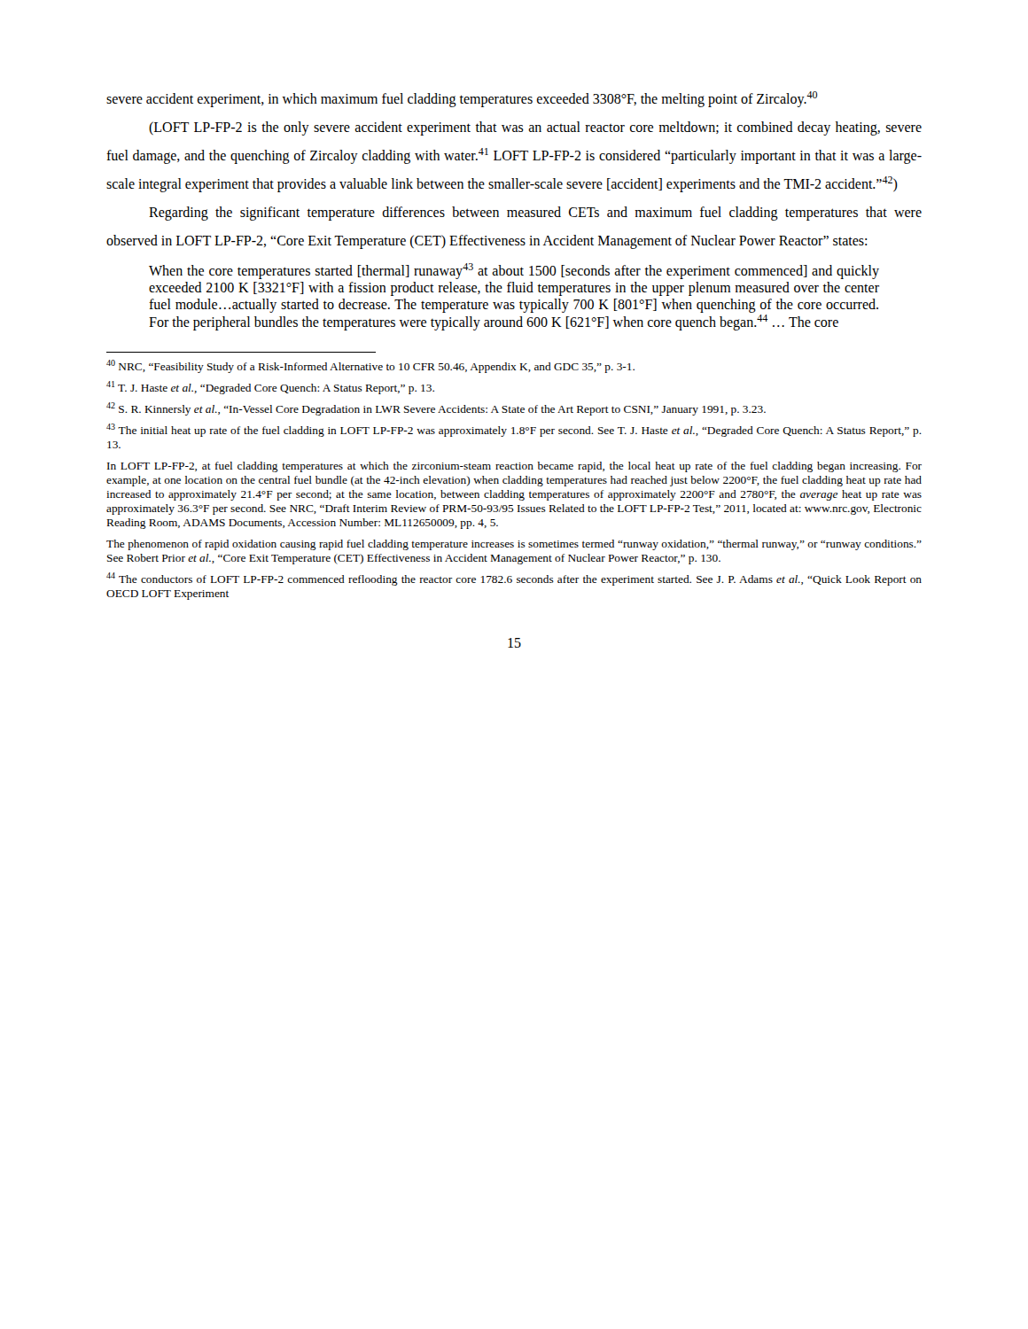severe accident experiment, in which maximum fuel cladding temperatures exceeded 3308°F, the melting point of Zircaloy.40
(LOFT LP-FP-2 is the only severe accident experiment that was an actual reactor core meltdown; it combined decay heating, severe fuel damage, and the quenching of Zircaloy cladding with water.41 LOFT LP-FP-2 is considered “particularly important in that it was a large-scale integral experiment that provides a valuable link between the smaller-scale severe [accident] experiments and the TMI-2 accident.”42)
Regarding the significant temperature differences between measured CETs and maximum fuel cladding temperatures that were observed in LOFT LP-FP-2, “Core Exit Temperature (CET) Effectiveness in Accident Management of Nuclear Power Reactor” states:
When the core temperatures started [thermal] runaway43 at about 1500 [seconds after the experiment commenced] and quickly exceeded 2100 K [3321°F] with a fission product release, the fluid temperatures in the upper plenum measured over the center fuel module…actually started to decrease. The temperature was typically 700 K [801°F] when quenching of the core occurred. For the peripheral bundles the temperatures were typically around 600 K [621°F] when core quench began.44 … The core
40 NRC, “Feasibility Study of a Risk-Informed Alternative to 10 CFR 50.46, Appendix K, and GDC 35,” p. 3-1.
41 T. J. Haste et al., “Degraded Core Quench: A Status Report,” p. 13.
42 S. R. Kinnersly et al., “In-Vessel Core Degradation in LWR Severe Accidents: A State of the Art Report to CSNI,” January 1991, p. 3.23.
43 The initial heat up rate of the fuel cladding in LOFT LP-FP-2 was approximately 1.8°F per second. See T. J. Haste et al., “Degraded Core Quench: A Status Report,” p. 13.
In LOFT LP-FP-2, at fuel cladding temperatures at which the zirconium-steam reaction became rapid, the local heat up rate of the fuel cladding began increasing. For example, at one location on the central fuel bundle (at the 42-inch elevation) when cladding temperatures had reached just below 2200°F, the fuel cladding heat up rate had increased to approximately 21.4°F per second; at the same location, between cladding temperatures of approximately 2200°F and 2780°F, the average heat up rate was approximately 36.3°F per second. See NRC, “Draft Interim Review of PRM-50-93/95 Issues Related to the LOFT LP-FP-2 Test,” 2011, located at: www.nrc.gov, Electronic Reading Room, ADAMS Documents, Accession Number: ML112650009, pp. 4, 5.
The phenomenon of rapid oxidation causing rapid fuel cladding temperature increases is sometimes termed “runway oxidation,” “thermal runway,” or “runway conditions.” See Robert Prior et al., “Core Exit Temperature (CET) Effectiveness in Accident Management of Nuclear Power Reactor,” p. 130.
44 The conductors of LOFT LP-FP-2 commenced reflooding the reactor core 1782.6 seconds after the experiment started. See J. P. Adams et al., “Quick Look Report on OECD LOFT Experiment
15